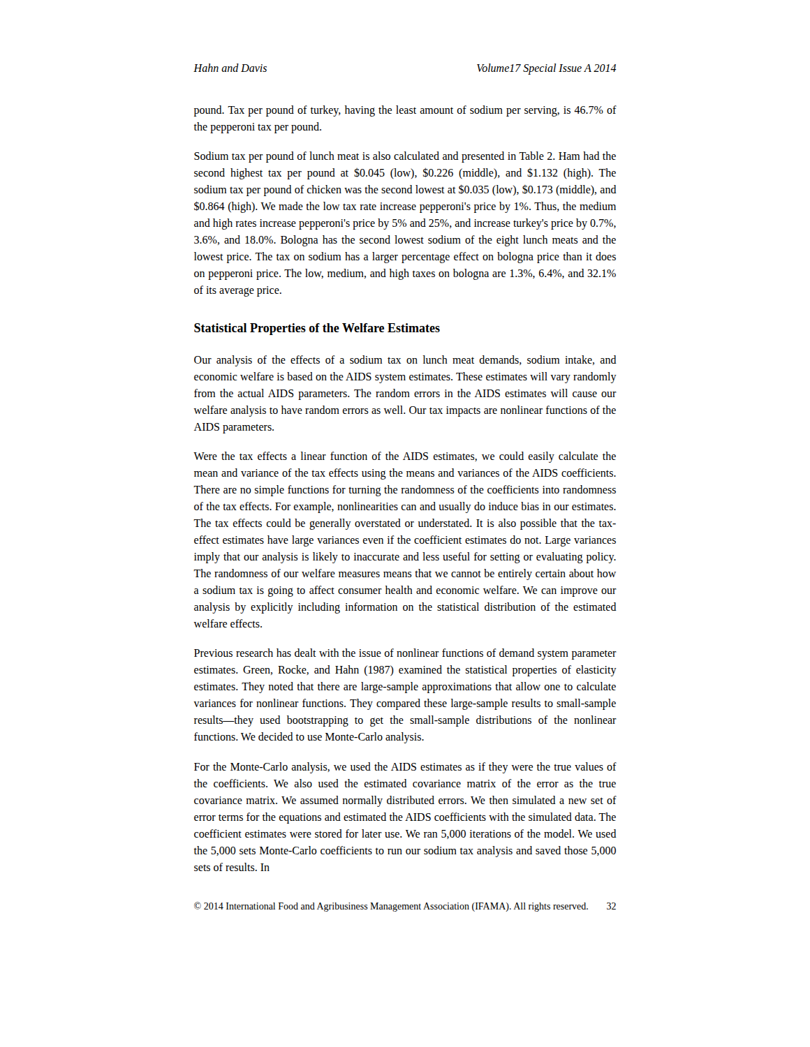Hahn and Davis Volume17 Special Issue A 2014
pound. Tax per pound of turkey, having the least amount of sodium per serving, is 46.7% of the pepperoni tax per pound.
Sodium tax per pound of lunch meat is also calculated and presented in Table 2. Ham had the second highest tax per pound at $0.045 (low), $0.226 (middle), and $1.132 (high). The sodium tax per pound of chicken was the second lowest at $0.035 (low), $0.173 (middle), and $0.864 (high). We made the low tax rate increase pepperoni's price by 1%. Thus, the medium and high rates increase pepperoni's price by 5% and 25%, and increase turkey's price by 0.7%, 3.6%, and 18.0%. Bologna has the second lowest sodium of the eight lunch meats and the lowest price. The tax on sodium has a larger percentage effect on bologna price than it does on pepperoni price. The low, medium, and high taxes on bologna are 1.3%, 6.4%, and 32.1% of its average price.
Statistical Properties of the Welfare Estimates
Our analysis of the effects of a sodium tax on lunch meat demands, sodium intake, and economic welfare is based on the AIDS system estimates. These estimates will vary randomly from the actual AIDS parameters. The random errors in the AIDS estimates will cause our welfare analysis to have random errors as well. Our tax impacts are nonlinear functions of the AIDS parameters.
Were the tax effects a linear function of the AIDS estimates, we could easily calculate the mean and variance of the tax effects using the means and variances of the AIDS coefficients. There are no simple functions for turning the randomness of the coefficients into randomness of the tax effects. For example, nonlinearities can and usually do induce bias in our estimates. The tax effects could be generally overstated or understated. It is also possible that the tax-effect estimates have large variances even if the coefficient estimates do not. Large variances imply that our analysis is likely to inaccurate and less useful for setting or evaluating policy. The randomness of our welfare measures means that we cannot be entirely certain about how a sodium tax is going to affect consumer health and economic welfare. We can improve our analysis by explicitly including information on the statistical distribution of the estimated welfare effects.
Previous research has dealt with the issue of nonlinear functions of demand system parameter estimates. Green, Rocke, and Hahn (1987) examined the statistical properties of elasticity estimates. They noted that there are large-sample approximations that allow one to calculate variances for nonlinear functions. They compared these large-sample results to small-sample results—they used bootstrapping to get the small-sample distributions of the nonlinear functions. We decided to use Monte-Carlo analysis.
For the Monte-Carlo analysis, we used the AIDS estimates as if they were the true values of the coefficients. We also used the estimated covariance matrix of the error as the true covariance matrix. We assumed normally distributed errors. We then simulated a new set of error terms for the equations and estimated the AIDS coefficients with the simulated data. The coefficient estimates were stored for later use. We ran 5,000 iterations of the model. We used the 5,000 sets Monte-Carlo coefficients to run our sodium tax analysis and saved those 5,000 sets of results. In
© 2014 International Food and Agribusiness Management Association (IFAMA). All rights reserved. 32